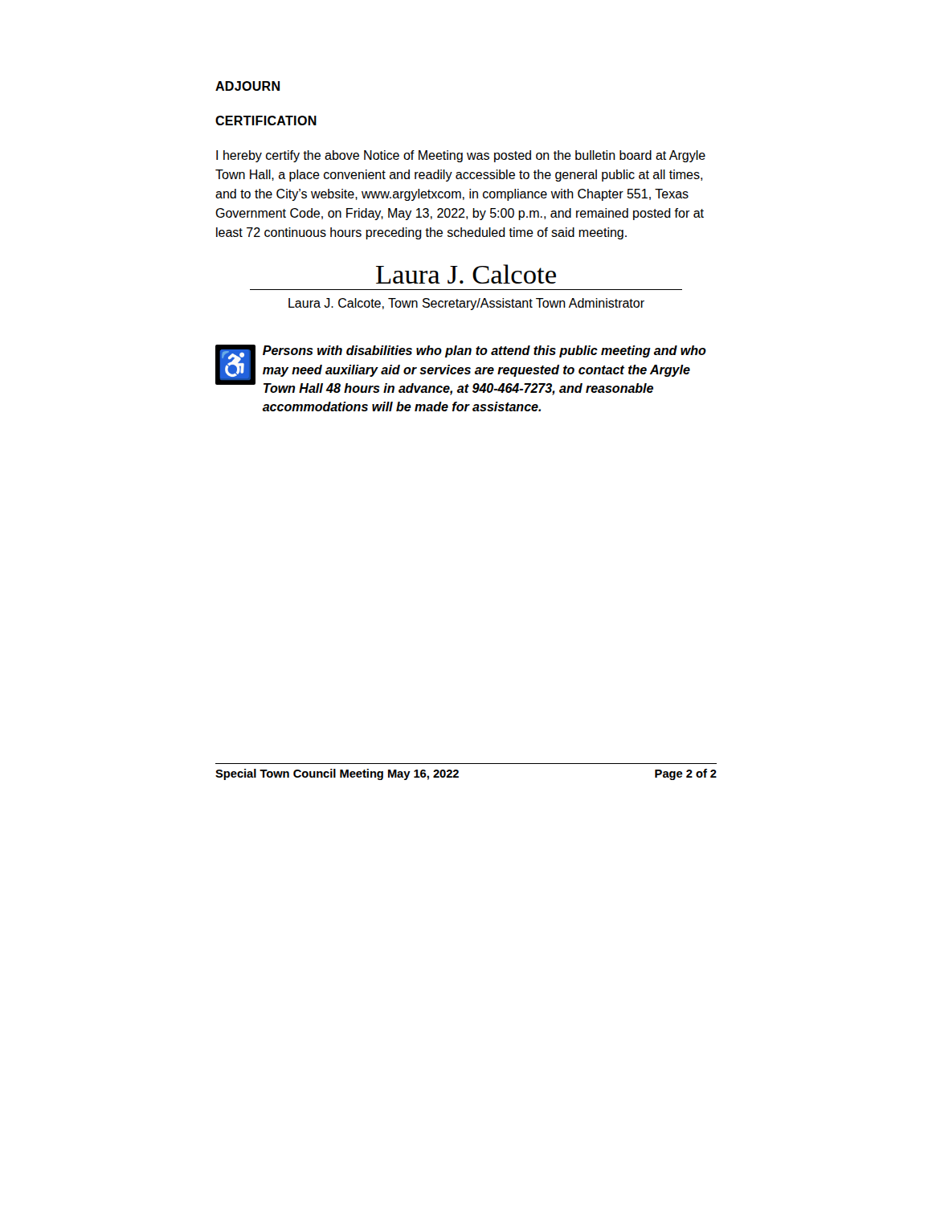ADJOURN
CERTIFICATION
I hereby certify the above Notice of Meeting was posted on the bulletin board at Argyle Town Hall, a place convenient and readily accessible to the general public at all times, and to the City’s website, www.argyletxcom, in compliance with Chapter 551, Texas Government Code, on Friday, May 13, 2022, by 5:00 p.m., and remained posted for at least 72 continuous hours preceding the scheduled time of said meeting.
Laura J. Calcote
Laura J. Calcote, Town Secretary/Assistant Town Administrator
♿
Persons with disabilities who plan to attend this public meeting and who may need auxiliary aid or services are requested to contact the Argyle Town Hall 48 hours in advance, at 940-464-7273, and reasonable accommodations will be made for assistance.
Special Town Council Meeting May 16, 2022 Page 2 of 2